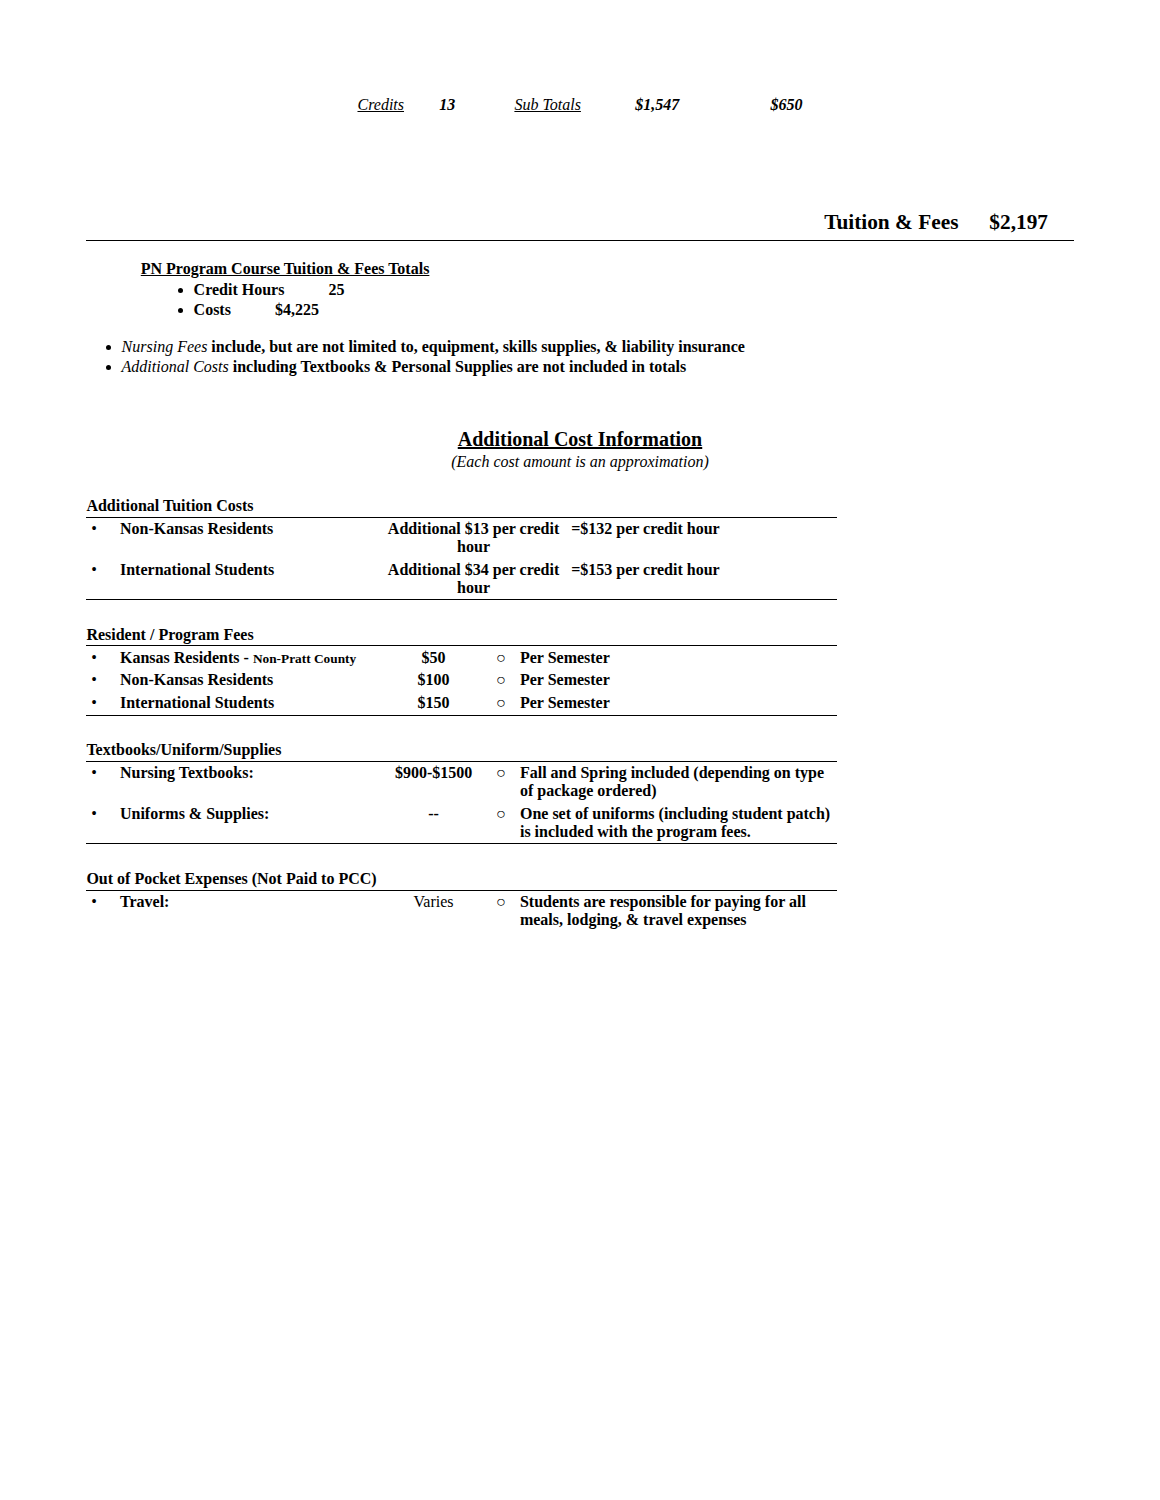Credits 13 Sub Totals $1,547 $650
Tuition & Fees $2,197
PN Program Course Tuition & Fees Totals
Credit Hours 25
Costs $4,225
Nursing Fees include, but are not limited to, equipment, skills supplies, & liability insurance
Additional Costs including Textbooks & Personal Supplies are not included in totals
Additional Cost Information
(Each cost amount is an approximation)
Additional Tuition Costs
| • | Non-Kansas Residents | Additional $13 per credit hour | =$132 per credit hour |
| • | International Students | Additional $34 per credit hour | =$153 per credit hour |
Resident / Program Fees
| • | Kansas Residents - Non-Pratt County | $50 | ○ | Per Semester |
| • | Non-Kansas Residents | $100 | ○ | Per Semester |
| • | International Students | $150 | ○ | Per Semester |
Textbooks/Uniform/Supplies
| • | Nursing Textbooks: | $900-$1500 | ○ | Fall and Spring included (depending on type of package ordered) |
| • | Uniforms & Supplies: | -- | ○ | One set of uniforms (including student patch) is included with the program fees. |
Out of Pocket Expenses (Not Paid to PCC)
| • | Travel: | Varies | ○ | Students are responsible for paying for all meals, lodging, & travel expenses |